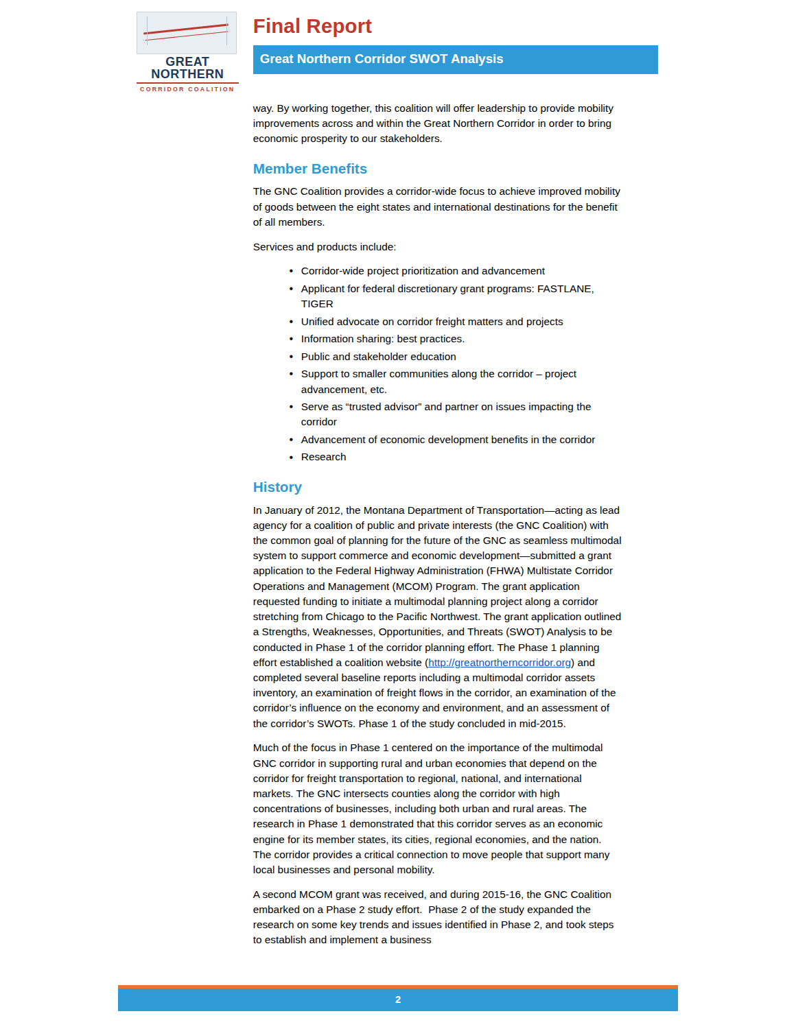GREAT
NORTHERN
CORRIDOR COALITION
Final Report
Great Northern Corridor SWOT Analysis
way. By working together, this coalition will offer leadership to provide mobility improvements across and within the Great Northern Corridor in order to bring economic prosperity to our stakeholders.
Member Benefits
The GNC Coalition provides a corridor-wide focus to achieve improved mobility of goods between the eight states and international destinations for the benefit of all members.
Services and products include:
Corridor-wide project prioritization and advancement
Applicant for federal discretionary grant programs: FASTLANE, TIGER
Unified advocate on corridor freight matters and projects
Information sharing: best practices.
Public and stakeholder education
Support to smaller communities along the corridor – project advancement, etc.
Serve as “trusted advisor” and partner on issues impacting the corridor
Advancement of economic development benefits in the corridor
Research
History
In January of 2012, the Montana Department of Transportation—acting as lead agency for a coalition of public and private interests (the GNC Coalition) with the common goal of planning for the future of the GNC as seamless multimodal system to support commerce and economic development—submitted a grant application to the Federal Highway Administration (FHWA) Multistate Corridor Operations and Management (MCOM) Program. The grant application requested funding to initiate a multimodal planning project along a corridor stretching from Chicago to the Pacific Northwest. The grant application outlined a Strengths, Weaknesses, Opportunities, and Threats (SWOT) Analysis to be conducted in Phase 1 of the corridor planning effort. The Phase 1 planning effort established a coalition website (http://greatnortherncorridor.org) and completed several baseline reports including a multimodal corridor assets inventory, an examination of freight flows in the corridor, an examination of the corridor’s influence on the economy and environment, and an assessment of the corridor’s SWOTs. Phase 1 of the study concluded in mid-2015.
Much of the focus in Phase 1 centered on the importance of the multimodal GNC corridor in supporting rural and urban economies that depend on the corridor for freight transportation to regional, national, and international markets. The GNC intersects counties along the corridor with high concentrations of businesses, including both urban and rural areas. The research in Phase 1 demonstrated that this corridor serves as an economic engine for its member states, its cities, regional economies, and the nation. The corridor provides a critical connection to move people that support many local businesses and personal mobility.
A second MCOM grant was received, and during 2015-16, the GNC Coalition embarked on a Phase 2 study effort. Phase 2 of the study expanded the research on some key trends and issues identified in Phase 2, and took steps to establish and implement a business
2